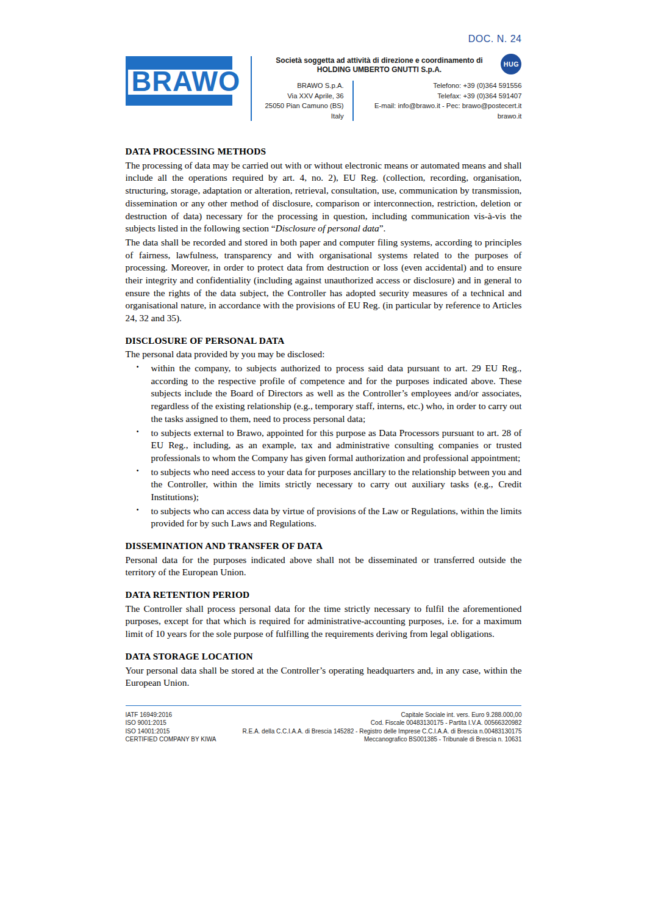DOC. N. 24
BRAWO
HUG
Società soggetta ad attività di direzione e coordinamento di
HOLDING UMBERTO GNUTTI S.p.A.
BRAWO S.p.A.
Via XXV Aprile, 36
25050 Pian Camuno (BS)
Italy
Telefono: +39 (0)364 591556
Telefax: +39 (0)364 591407
E-mail: info@brawo.it - Pec: brawo@postecert.it
brawo.it
Data processing methods
The processing of data may be carried out with or without electronic means or automated means and shall include all the operations required by art. 4, no. 2), EU Reg. (collection, recording, organisation, structuring, storage, adaptation or alteration, retrieval, consultation, use, communication by transmission, dissemination or any other method of disclosure, comparison or interconnection, restriction, deletion or destruction of data) necessary for the processing in question, including communication vis-à-vis the subjects listed in the following section “Disclosure of personal data”.
The data shall be recorded and stored in both paper and computer filing systems, according to principles of fairness, lawfulness, transparency and with organisational systems related to the purposes of processing. Moreover, in order to protect data from destruction or loss (even accidental) and to ensure their integrity and confidentiality (including against unauthorized access or disclosure) and in general to ensure the rights of the data subject, the Controller has adopted security measures of a technical and organisational nature, in accordance with the provisions of EU Reg. (in particular by reference to Articles 24, 32 and 35).
Disclosure of personal data
The personal data provided by you may be disclosed:
within the company, to subjects authorized to process said data pursuant to art. 29 EU Reg., according to the respective profile of competence and for the purposes indicated above. These subjects include the Board of Directors as well as the Controller’s employees and/or associates, regardless of the existing relationship (e.g., temporary staff, interns, etc.) who, in order to carry out the tasks assigned to them, need to process personal data;
to subjects external to Brawo, appointed for this purpose as Data Processors pursuant to art. 28 of EU Reg., including, as an example, tax and administrative consulting companies or trusted professionals to whom the Company has given formal authorization and professional appointment;
to subjects who need access to your data for purposes ancillary to the relationship between you and the Controller, within the limits strictly necessary to carry out auxiliary tasks (e.g., Credit Institutions);
to subjects who can access data by virtue of provisions of the Law or Regulations, within the limits provided for by such Laws and Regulations.
Dissemination and transfer of data
Personal data for the purposes indicated above shall not be disseminated or transferred outside the territory of the European Union.
Data retention period
The Controller shall process personal data for the time strictly necessary to fulfil the aforementioned purposes, except for that which is required for administrative-accounting purposes, i.e. for a maximum limit of 10 years for the sole purpose of fulfilling the requirements deriving from legal obligations.
Data storage location
Your personal data shall be stored at the Controller’s operating headquarters and, in any case, within the European Union.
IATF 16949:2016
ISO 9001:2015
ISO 14001:2015
CERTIFIED COMPANY BY KIWA
Capitale Sociale int. vers. Euro 9.288.000,00
Cod. Fiscale 00483130175 - Partita I.V.A. 00566320982
R.E.A. della C.C.I.A.A. di Brescia 145282 - Registro delle Imprese C.C.I.A.A. di Brescia n.00483130175
Meccanografico BS001385 - Tribunale di Brescia n. 10631